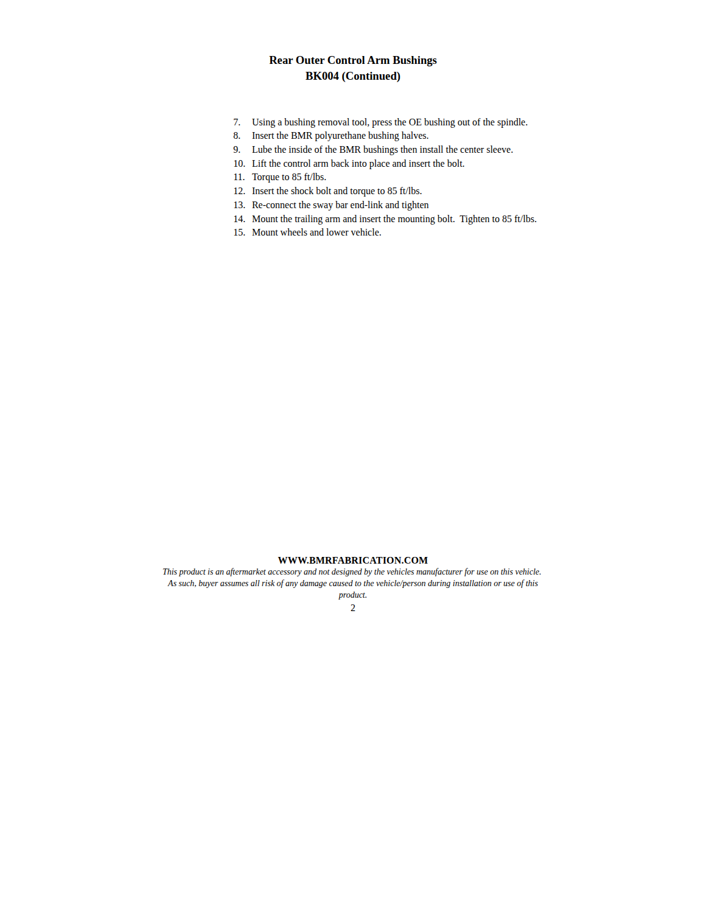Rear Outer Control Arm Bushings
BK004 (Continued)
7. Using a bushing removal tool, press the OE bushing out of the spindle.
8. Insert the BMR polyurethane bushing halves.
9. Lube the inside of the BMR bushings then install the center sleeve.
10. Lift the control arm back into place and insert the bolt.
11. Torque to 85 ft/lbs.
12. Insert the shock bolt and torque to 85 ft/lbs.
13. Re-connect the sway bar end-link and tighten
14. Mount the trailing arm and insert the mounting bolt. Tighten to 85 ft/lbs.
15. Mount wheels and lower vehicle.
WWW.BMRFABRICATION.COM
This product is an aftermarket accessory and not designed by the vehicles manufacturer for use on this vehicle. As such, buyer assumes all risk of any damage caused to the vehicle/person during installation or use of this product.
2